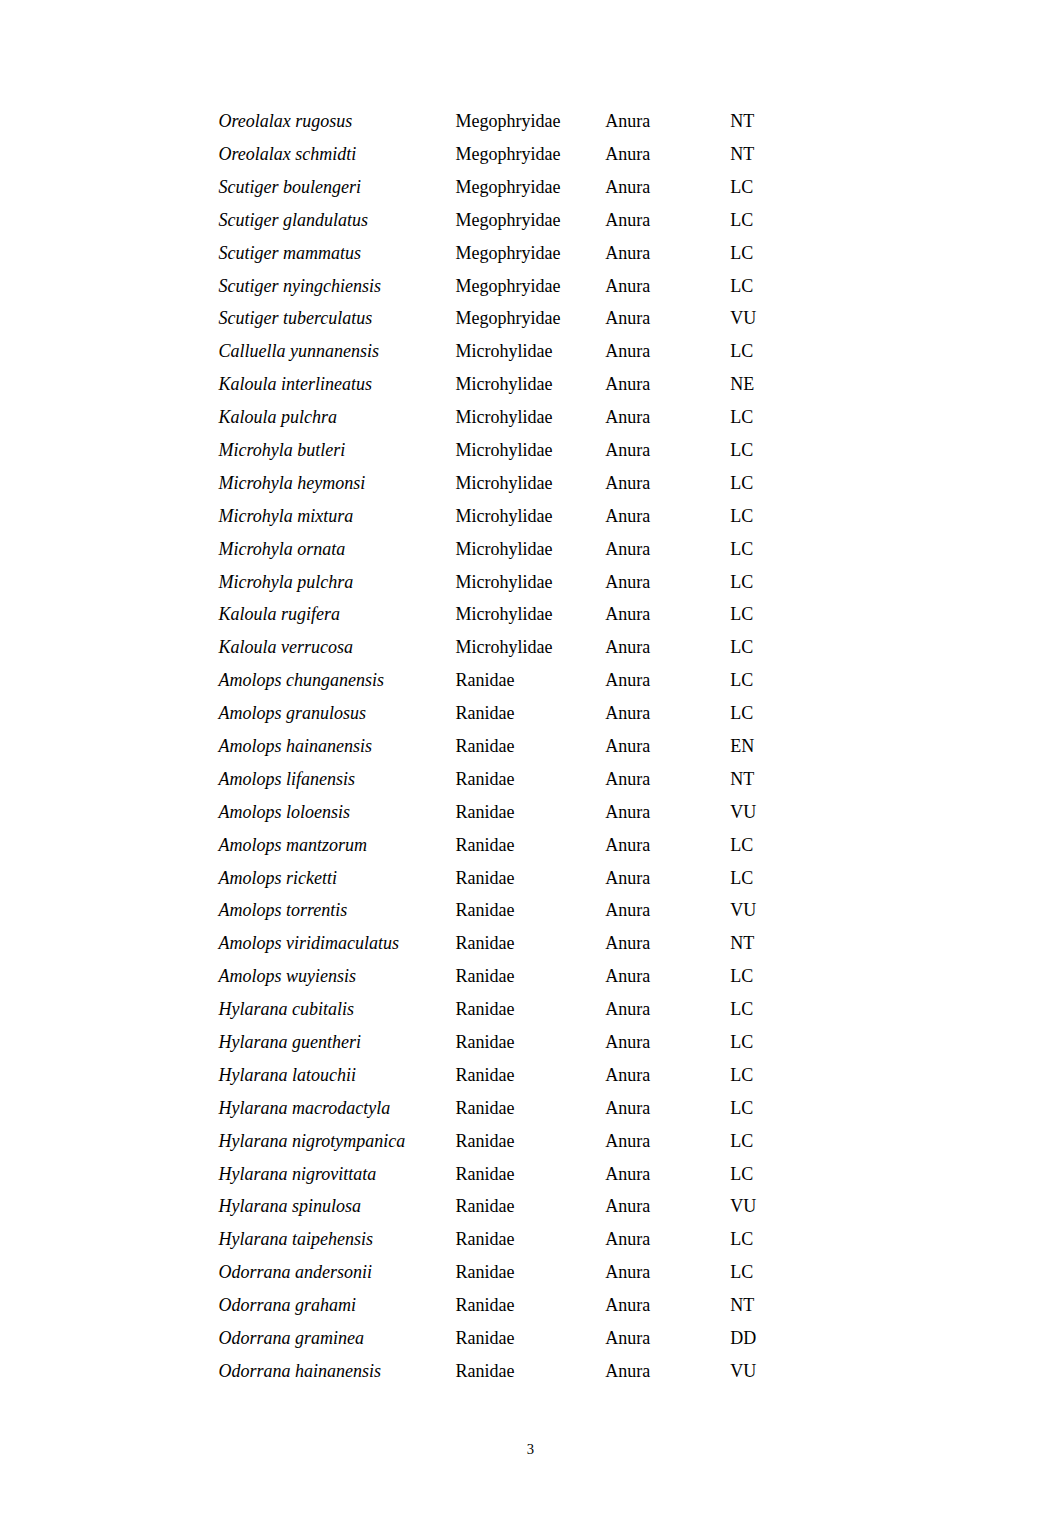| Oreolalax rugosus | Megophryidae | Anura | NT |
| Oreolalax schmidti | Megophryidae | Anura | NT |
| Scutiger boulengeri | Megophryidae | Anura | LC |
| Scutiger glandulatus | Megophryidae | Anura | LC |
| Scutiger mammatus | Megophryidae | Anura | LC |
| Scutiger nyingchiensis | Megophryidae | Anura | LC |
| Scutiger tuberculatus | Megophryidae | Anura | VU |
| Calluella yunnanensis | Microhylidae | Anura | LC |
| Kaloula interlineatus | Microhylidae | Anura | NE |
| Kaloula pulchra | Microhylidae | Anura | LC |
| Microhyla butleri | Microhylidae | Anura | LC |
| Microhyla heymonsi | Microhylidae | Anura | LC |
| Microhyla mixtura | Microhylidae | Anura | LC |
| Microhyla ornata | Microhylidae | Anura | LC |
| Microhyla pulchra | Microhylidae | Anura | LC |
| Kaloula rugifera | Microhylidae | Anura | LC |
| Kaloula verrucosa | Microhylidae | Anura | LC |
| Amolops chunganensis | Ranidae | Anura | LC |
| Amolops granulosus | Ranidae | Anura | LC |
| Amolops hainanensis | Ranidae | Anura | EN |
| Amolops lifanensis | Ranidae | Anura | NT |
| Amolops loloensis | Ranidae | Anura | VU |
| Amolops mantzorum | Ranidae | Anura | LC |
| Amolops ricketti | Ranidae | Anura | LC |
| Amolops torrentis | Ranidae | Anura | VU |
| Amolops viridimaculatus | Ranidae | Anura | NT |
| Amolops wuyiensis | Ranidae | Anura | LC |
| Hylarana cubitalis | Ranidae | Anura | LC |
| Hylarana guentheri | Ranidae | Anura | LC |
| Hylarana latouchii | Ranidae | Anura | LC |
| Hylarana macrodactyla | Ranidae | Anura | LC |
| Hylarana nigrotympanica | Ranidae | Anura | LC |
| Hylarana nigrovittata | Ranidae | Anura | LC |
| Hylarana spinulosa | Ranidae | Anura | VU |
| Hylarana taipehensis | Ranidae | Anura | LC |
| Odorrana andersonii | Ranidae | Anura | LC |
| Odorrana grahami | Ranidae | Anura | NT |
| Odorrana graminea | Ranidae | Anura | DD |
| Odorrana hainanensis | Ranidae | Anura | VU |
3